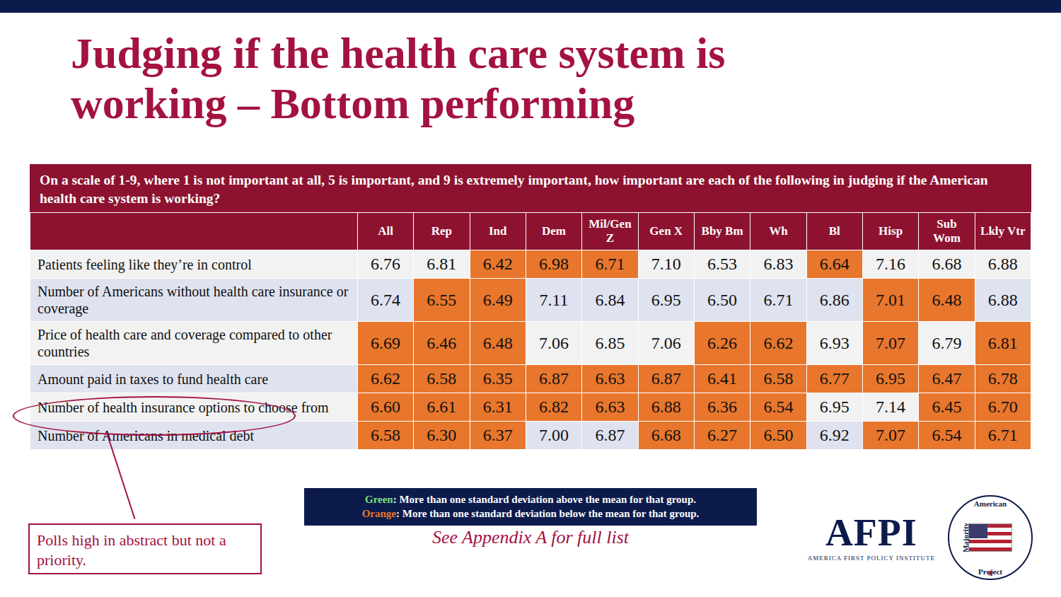Judging if the health care system is
working – Bottom performing
On a scale of 1-9, where 1 is not important at all, 5 is important, and 9 is extremely important, how important are each of the following in judging if the American health care system is working?
| | All | Rep | Ind | Dem | Mil/Gen Z | Gen X | Bby Bm | Wh | Bl | Hisp | Sub Wom | Lkly Vtr |
| --- | --- | --- | --- | --- | --- | --- | --- | --- | --- | --- | --- | --- |
| Patients feeling like they’re in control | 6.76 | 6.81 | 6.42 | 6.98 | 6.71 | 7.10 | 6.53 | 6.83 | 6.64 | 7.16 | 6.68 | 6.88 |
| Number of Americans without health care insurance or coverage | 6.74 | 6.55 | 6.49 | 7.11 | 6.84 | 6.95 | 6.50 | 6.71 | 6.86 | 7.01 | 6.48 | 6.88 |
| Price of health care and coverage compared to other countries | 6.69 | 6.46 | 6.48 | 7.06 | 6.85 | 7.06 | 6.26 | 6.62 | 6.93 | 7.07 | 6.79 | 6.81 |
| Amount paid in taxes to fund health care | 6.62 | 6.58 | 6.35 | 6.87 | 6.63 | 6.87 | 6.41 | 6.58 | 6.77 | 6.95 | 6.47 | 6.78 |
| Number of health insurance options to choose from | 6.60 | 6.61 | 6.31 | 6.82 | 6.63 | 6.88 | 6.36 | 6.54 | 6.95 | 7.14 | 6.45 | 6.70 |
| Number of Americans in medical debt | 6.58 | 6.30 | 6.37 | 7.00 | 6.87 | 6.68 | 6.27 | 6.50 | 6.92 | 7.07 | 6.54 | 6.71 |
Green: More than one standard deviation above the mean for that group.
Orange: More than one standard deviation below the mean for that group.
See Appendix A for full list
Polls high in abstract but not a priority.
AFPI
AMERICA FIRST POLICY INSTITUTE
American
Project
Majority
★